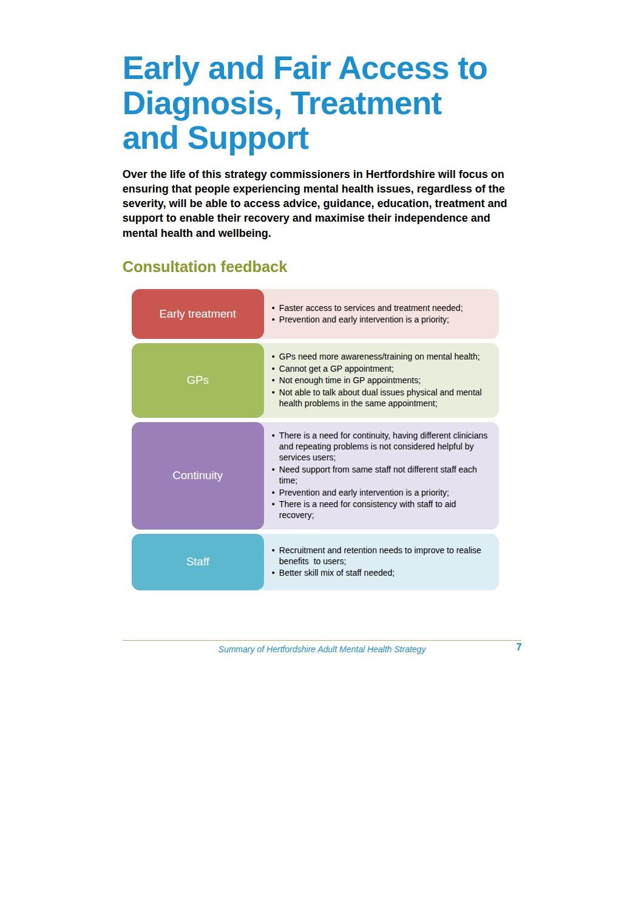Early and Fair Access to
Diagnosis, Treatment
and Support
Over the life of this strategy commissioners in Hertfordshire will focus on ensuring that people experiencing mental health issues, regardless of the severity, will be able to access advice, guidance, education, treatment and support to enable their recovery and maximise their independence and mental health and wellbeing.
Consultation feedback
Early treatment
Faster access to services and treatment needed;
Prevention and early intervention is a priority;
GPs
GPs need more awareness/training on mental health;
Cannot get a GP appointment;
Not enough time in GP appointments;
Not able to talk about dual issues physical and mental health problems in the same appointment;
Continuity
There is a need for continuity, having different clinicians and repeating problems is not considered helpful by services users;
Need support from same staff not different staff each time;
Prevention and early intervention is a priority;
There is a need for consistency with staff to aid recovery;
Staff
Recruitment and retention needs to improve to realise benefits to users;
Better skill mix of staff needed;
Summary of Hertfordshire Adult Mental Health Strategy 7